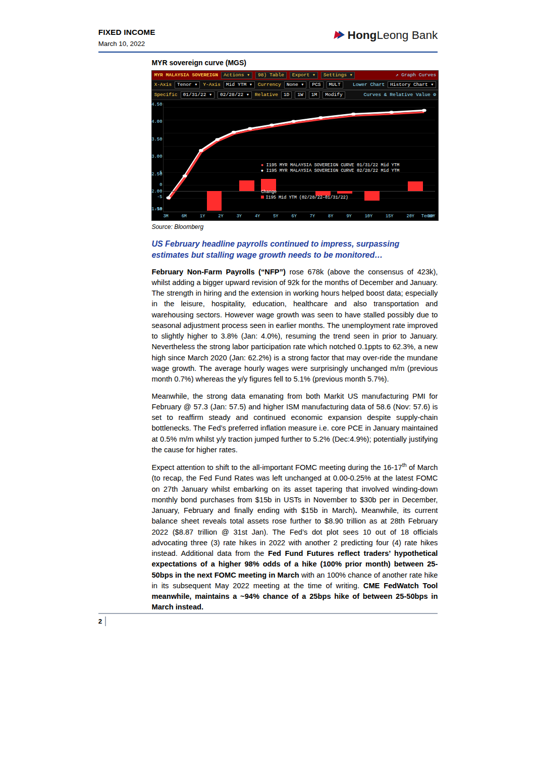FIXED INCOME
March 10, 2022
Hong Leong Bank
MYR sovereign curve (MGS)
MYR MALAYSIA SOVEREIGN Actions ▾ 98) Table Export ▾ Settings ▾ ↗ Graph Curves
X-Axis Tenor ▾ Y-Axis Mid YTM ▾ Currency None ▾ PCS MULT Lower Chart History Chart ▾
Specific 01/31/22 ▾ 02/28/22 ▾ Relative 1D 1W 1M Modify Curves & Relative Value ⚙
4.504.003.503.002.502.001.50
● I195 MYR MALAYSIA SOVEREIGN CURVE 01/31/22 Mid YTM
● I195 MYR MALAYSIA SOVEREIGN CURVE 02/28/22 Mid YTM
50-5-10
Change
I195 Mid YTM (02/28/22–01/31/22)
3M 6M 1Y 2Y 3Y 4Y 5Y 6Y 7Y 8Y 9Y 10Y 15Y 20Y 30Y
Tenor
Source: Bloomberg
US February headline payrolls continued to impress, surpassing estimates but stalling wage growth needs to be monitored…
February Non-Farm Payrolls (“NFP”) rose 678k (above the consensus of 423k), whilst adding a bigger upward revision of 92k for the months of December and January. The strength in hiring and the extension in working hours helped boost data; especially in the leisure, hospitality, education, healthcare and also transportation and warehousing sectors. However wage growth was seen to have stalled possibly due to seasonal adjustment process seen in earlier months. The unemployment rate improved to slightly higher to 3.8% (Jan: 4.0%), resuming the trend seen in prior to January. Nevertheless the strong labor participation rate which notched 0.1ppts to 62.3%, a new high since March 2020 (Jan: 62.2%) is a strong factor that may over-ride the mundane wage growth. The average hourly wages were surprisingly unchanged m/m (previous month 0.7%) whereas the y/y figures fell to 5.1% (previous month 5.7%).
Meanwhile, the strong data emanating from both Markit US manufacturing PMI for February @ 57.3 (Jan: 57.5) and higher ISM manufacturing data of 58.6 (Nov: 57.6) is set to reaffirm steady and continued economic expansion despite supply-chain bottlenecks. The Fed’s preferred inflation measure i.e. core PCE in January maintained at 0.5% m/m whilst y/y traction jumped further to 5.2% (Dec:4.9%); potentially justifying the cause for higher rates.
Expect attention to shift to the all-important FOMC meeting during the 16-17th of March (to recap, the Fed Fund Rates was left unchanged at 0.00-0.25% at the latest FOMC on 27th January whilst embarking on its asset tapering that involved winding-down monthly bond purchases from $15b in USTs in November to $30b per in December, January, February and finally ending with $15b in March). Meanwhile, its current balance sheet reveals total assets rose further to $8.90 trillion as at 28th February 2022 ($8.87 trillion @ 31st Jan). The Fed’s dot plot sees 10 out of 18 officials advocating three (3) rate hikes in 2022 with another 2 predicting four (4) rate hikes instead. Additional data from the Fed Fund Futures reflect traders’ hypothetical expectations of a higher 98% odds of a hike (100% prior month) between 25-50bps in the next FOMC meeting in March with an 100% chance of another rate hike in its subsequent May 2022 meeting at the time of writing. CME FedWatch Tool meanwhile, maintains a ~94% chance of a 25bps hike of between 25-50bps in March instead.
2